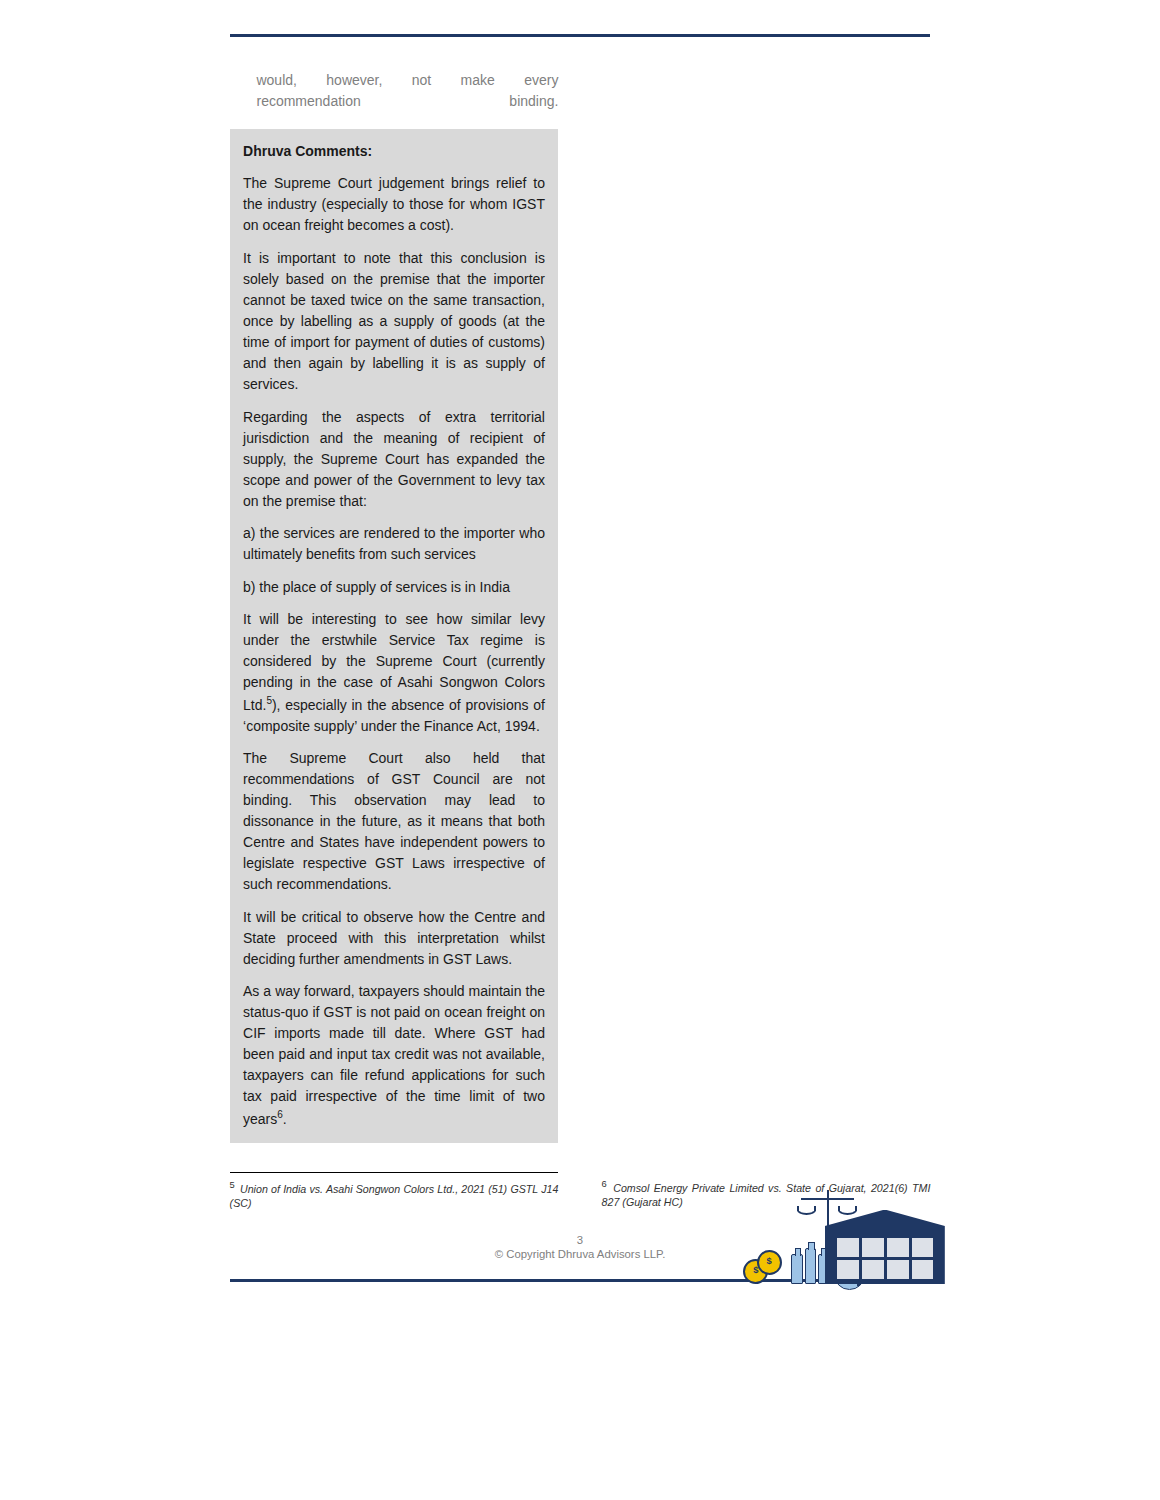would, however, not make every recommendation binding.
Dhruva Comments:
The Supreme Court judgement brings relief to the industry (especially to those for whom IGST on ocean freight becomes a cost).
It is important to note that this conclusion is solely based on the premise that the importer cannot be taxed twice on the same transaction, once by labelling as a supply of goods (at the time of import for payment of duties of customs) and then again by labelling it is as supply of services.
Regarding the aspects of extra territorial jurisdiction and the meaning of recipient of supply, the Supreme Court has expanded the scope and power of the Government to levy tax on the premise that:
a) the services are rendered to the importer who ultimately benefits from such services
b) the place of supply of services is in India
It will be interesting to see how similar levy under the erstwhile Service Tax regime is considered by the Supreme Court (currently pending in the case of Asahi Songwon Colors Ltd.5), especially in the absence of provisions of ‘composite supply’ under the Finance Act, 1994.
The Supreme Court also held that recommendations of GST Council are not binding. This observation may lead to dissonance in the future, as it means that both Centre and States have independent powers to legislate respective GST Laws irrespective of such recommendations.
It will be critical to observe how the Centre and State proceed with this interpretation whilst deciding further amendments in GST Laws.
As a way forward, taxpayers should maintain the status-quo if GST is not paid on ocean freight on CIF imports made till date. Where GST had been paid and input tax credit was not available, taxpayers can file refund applications for such tax paid irrespective of the time limit of two years6.
5 Union of India vs. Asahi Songwon Colors Ltd., 2021 (51) GSTL J14 (SC)
6 Comsol Energy Private Limited vs. State of Gujarat, 2021(6) TMI 827 (Gujarat HC)
3 © Copyright Dhruva Advisors LLP.
$
$